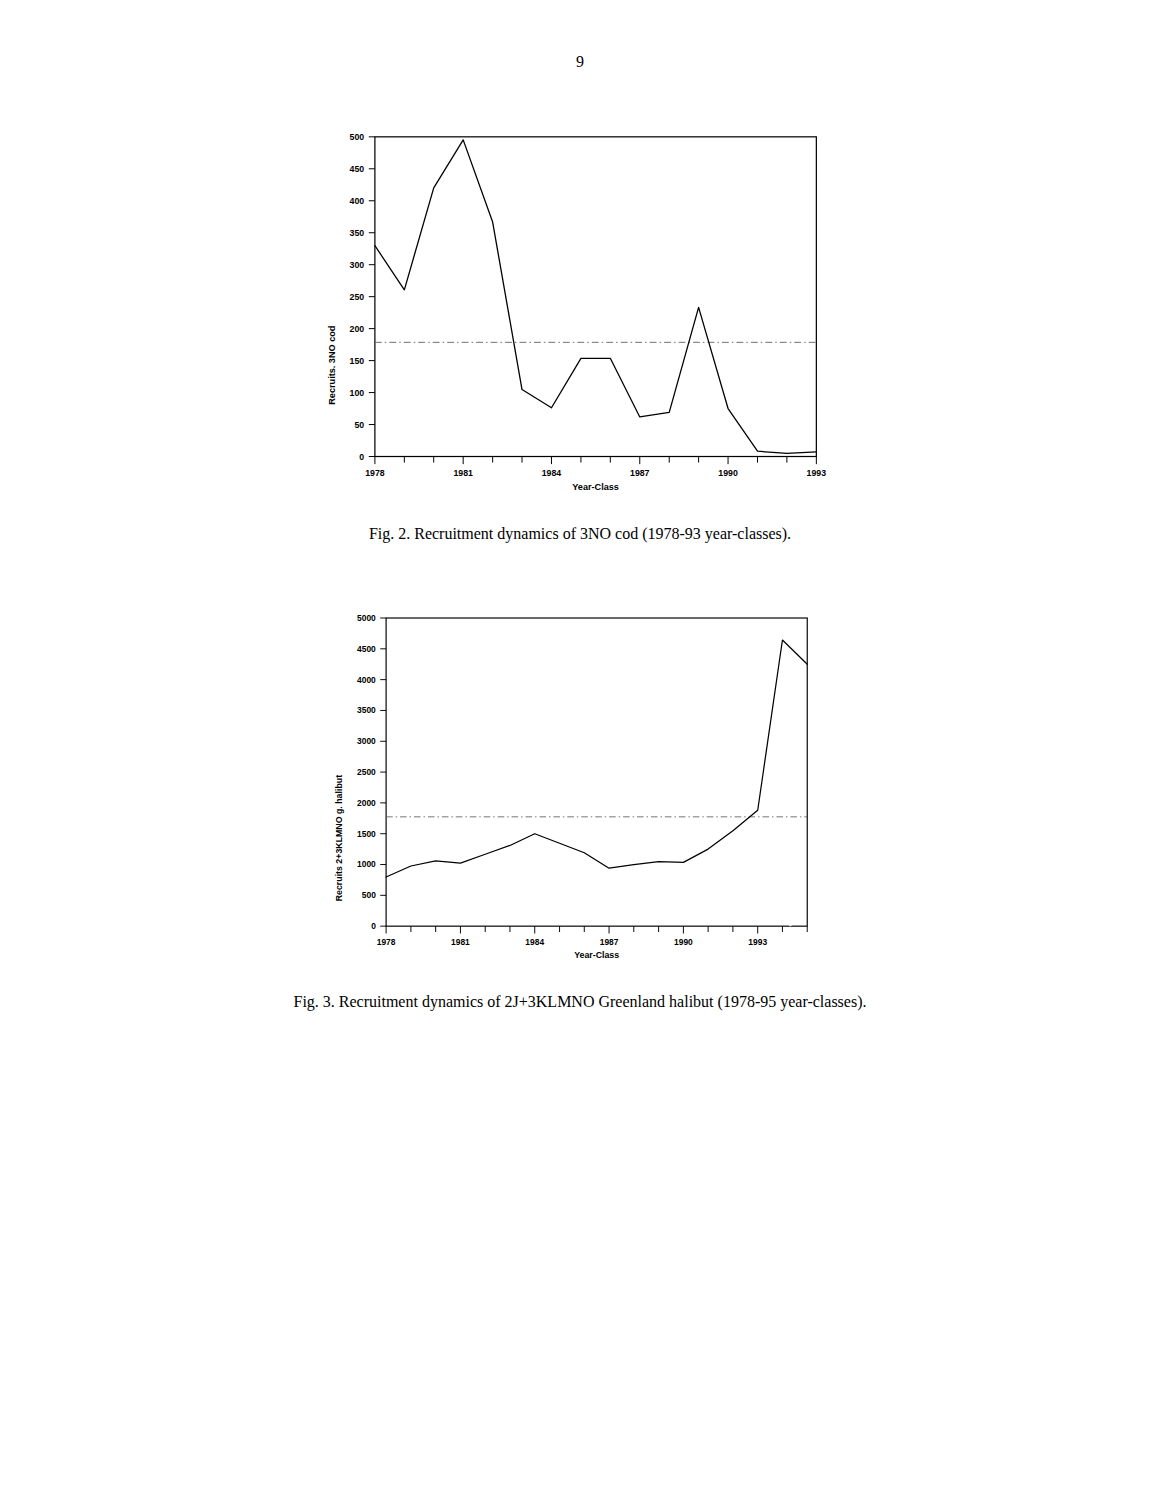9
Recruits. 3NO cod 0 50 100 150 200 250 300 350 400 450 500 1978 1981 1984 1987 1990 1993 Year-Class
Fig. 2. Recruitment dynamics of 3NO cod (1978-93 year-classes).
Recruits 2+3KLMNO g. halibut 0 500 1000 1500 2000 2500 3000 3500 4000 4500 5000 1978 1981 1984 1987 1990 1993 Year-Class
Fig. 3. Recruitment dynamics of 2J+3KLMNO Greenland halibut (1978-95 year-classes).